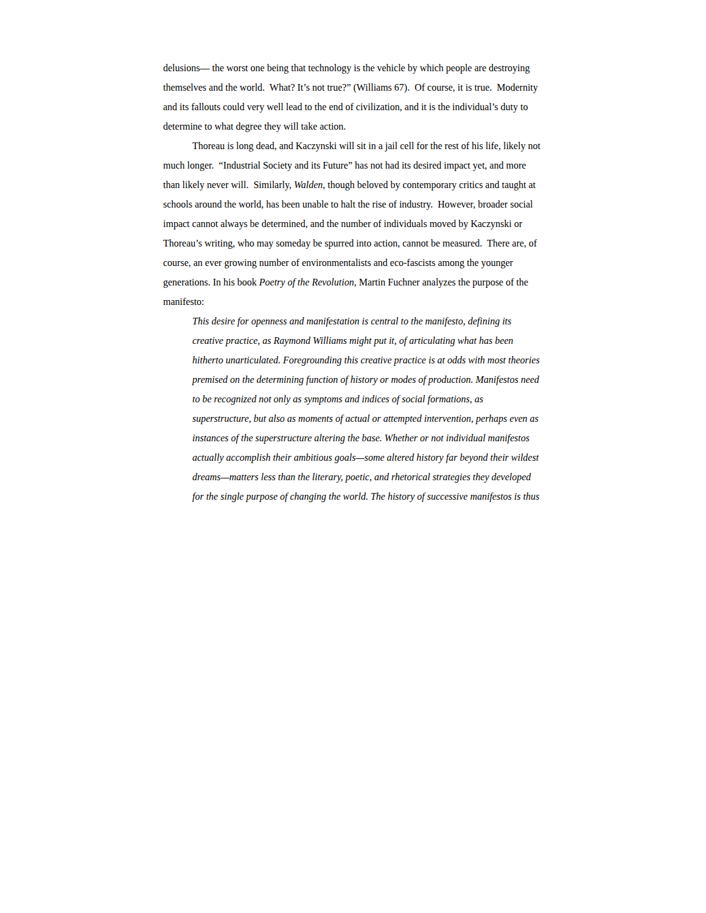delusions— the worst one being that technology is the vehicle by which people are destroying themselves and the world. What? It’s not true?” (Williams 67). Of course, it is true. Modernity and its fallouts could very well lead to the end of civilization, and it is the individual’s duty to determine to what degree they will take action.
Thoreau is long dead, and Kaczynski will sit in a jail cell for the rest of his life, likely not much longer. “Industrial Society and its Future” has not had its desired impact yet, and more than likely never will. Similarly, Walden, though beloved by contemporary critics and taught at schools around the world, has been unable to halt the rise of industry. However, broader social impact cannot always be determined, and the number of individuals moved by Kaczynski or Thoreau’s writing, who may someday be spurred into action, cannot be measured. There are, of course, an ever growing number of environmentalists and eco-fascists among the younger generations. In his book Poetry of the Revolution, Martin Fuchner analyzes the purpose of the manifesto:
This desire for openness and manifestation is central to the manifesto, defining its creative practice, as Raymond Williams might put it, of articulating what has been hitherto unarticulated. Foregrounding this creative practice is at odds with most theories premised on the determining function of history or modes of production. Manifestos need to be recognized not only as symptoms and indices of social formations, as superstructure, but also as moments of actual or attempted intervention, perhaps even as instances of the superstructure altering the base. Whether or not individual manifestos actually accomplish their ambitious goals—some altered history far beyond their wildest dreams—matters less than the literary, poetic, and rhetorical strategies they developed for the single purpose of changing the world. The history of successive manifestos is thus